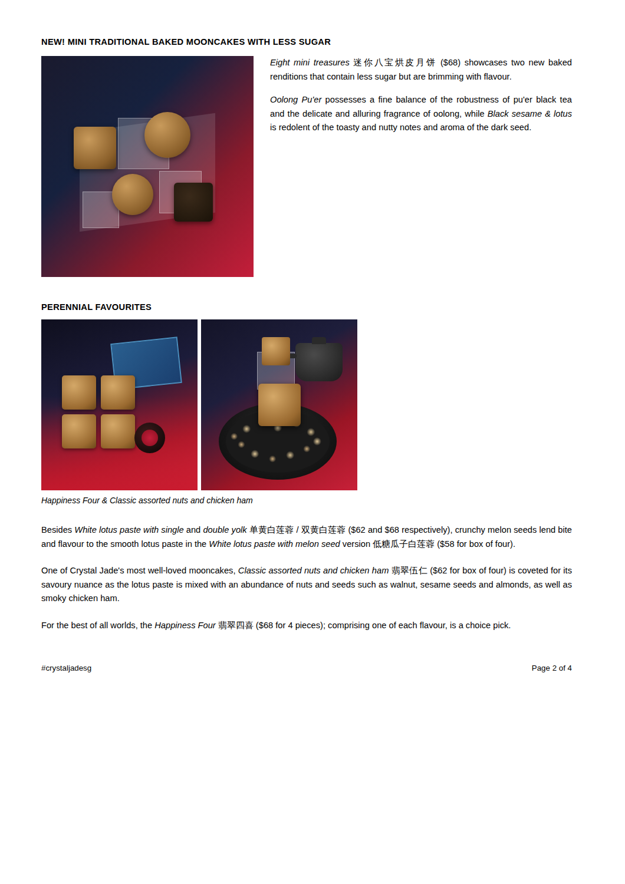NEW! MINI TRADITIONAL BAKED MOONCAKES WITH LESS SUGAR
Eight mini treasures 迷你八宝烘皮月饼 ($68) showcases two new baked renditions that contain less sugar but are brimming with flavour.
Oolong Pu'er possesses a fine balance of the robustness of pu'er black tea and the delicate and alluring fragrance of oolong, while Black sesame & lotus is redolent of the toasty and nutty notes and aroma of the dark seed.
PERENNIAL FAVOURITES
Happiness Four & Classic assorted nuts and chicken ham
Besides White lotus paste with single and double yolk 单黄白莲蓉 / 双黄白莲蓉 ($62 and $68 respectively), crunchy melon seeds lend bite and flavour to the smooth lotus paste in the White lotus paste with melon seed version 低糖瓜子白莲蓉 ($58 for box of four).
One of Crystal Jade's most well-loved mooncakes, Classic assorted nuts and chicken ham 翡翠伍仁 ($62 for box of four) is coveted for its savoury nuance as the lotus paste is mixed with an abundance of nuts and seeds such as walnut, sesame seeds and almonds, as well as smoky chicken ham.
For the best of all worlds, the Happiness Four 翡翠四喜 ($68 for 4 pieces); comprising one of each flavour, is a choice pick.
#crystaljadesg Page 2 of 4